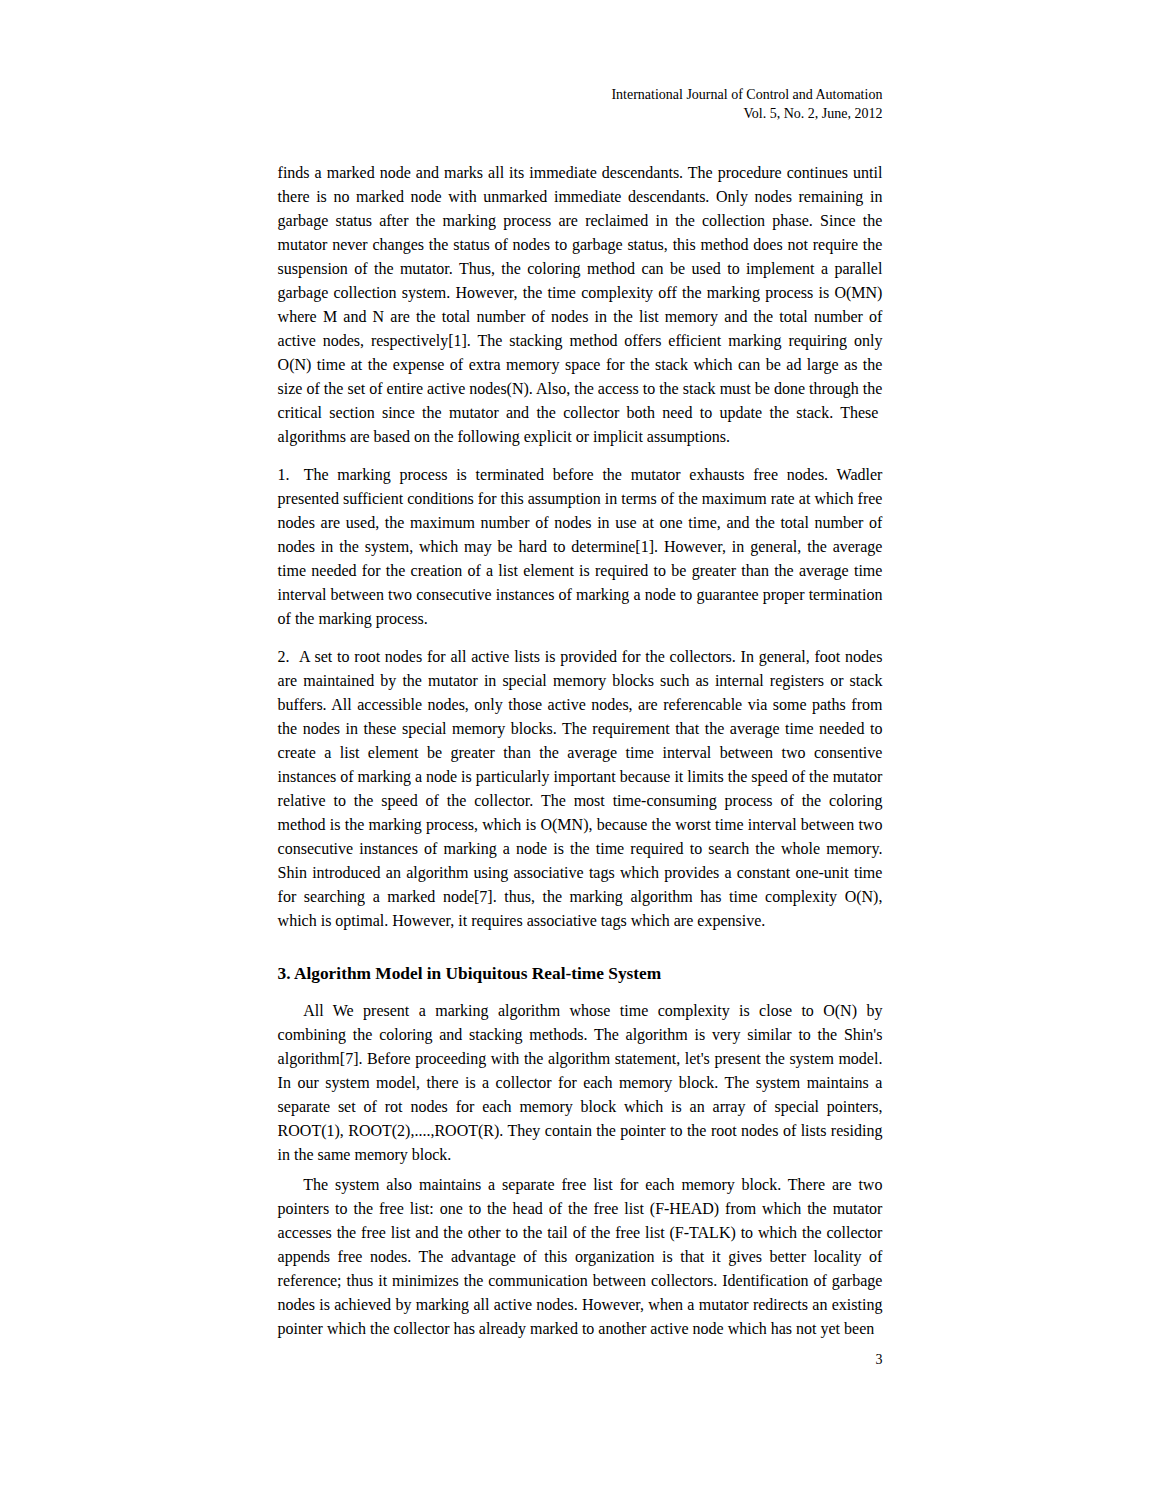International Journal of Control and Automation
Vol. 5, No. 2, June, 2012
finds a marked node and marks all its immediate descendants. The procedure continues until there is no marked node with unmarked immediate descendants. Only nodes remaining in garbage status after the marking process are reclaimed in the collection phase. Since the mutator never changes the status of nodes to garbage status, this method does not require the suspension of the mutator. Thus, the coloring method can be used to implement a parallel garbage collection system. However, the time complexity off the marking process is O(MN) where M and N are the total number of nodes in the list memory and the total number of active nodes, respectively[1]. The stacking method offers efficient marking requiring only O(N) time at the expense of extra memory space for the stack which can be ad large as the size of the set of entire active nodes(N). Also, the access to the stack must be done through the critical section since the mutator and the collector both need to update the stack. These algorithms are based on the following explicit or implicit assumptions.
1. The marking process is terminated before the mutator exhausts free nodes. Wadler presented sufficient conditions for this assumption in terms of the maximum rate at which free nodes are used, the maximum number of nodes in use at one time, and the total number of nodes in the system, which may be hard to determine[1]. However, in general, the average time needed for the creation of a list element is required to be greater than the average time interval between two consecutive instances of marking a node to guarantee proper termination of the marking process.
2. A set to root nodes for all active lists is provided for the collectors. In general, foot nodes are maintained by the mutator in special memory blocks such as internal registers or stack buffers. All accessible nodes, only those active nodes, are referencable via some paths from the nodes in these special memory blocks. The requirement that the average time needed to create a list element be greater than the average time interval between two consentive instances of marking a node is particularly important because it limits the speed of the mutator relative to the speed of the collector. The most time-consuming process of the coloring method is the marking process, which is O(MN), because the worst time interval between two consecutive instances of marking a node is the time required to search the whole memory. Shin introduced an algorithm using associative tags which provides a constant one-unit time for searching a marked node[7]. thus, the marking algorithm has time complexity O(N), which is optimal. However, it requires associative tags which are expensive.
3. Algorithm Model in Ubiquitous Real-time System
All We present a marking algorithm whose time complexity is close to O(N) by combining the coloring and stacking methods. The algorithm is very similar to the Shin's algorithm[7]. Before proceeding with the algorithm statement, let's present the system model. In our system model, there is a collector for each memory block. The system maintains a separate set of rot nodes for each memory block which is an array of special pointers, ROOT(1), ROOT(2),....,ROOT(R). They contain the pointer to the root nodes of lists residing in the same memory block.
The system also maintains a separate free list for each memory block. There are two pointers to the free list: one to the head of the free list (F-HEAD) from which the mutator accesses the free list and the other to the tail of the free list (F-TALK) to which the collector appends free nodes. The advantage of this organization is that it gives better locality of reference; thus it minimizes the communication between collectors. Identification of garbage nodes is achieved by marking all active nodes. However, when a mutator redirects an existing pointer which the collector has already marked to another active node which has not yet been
3